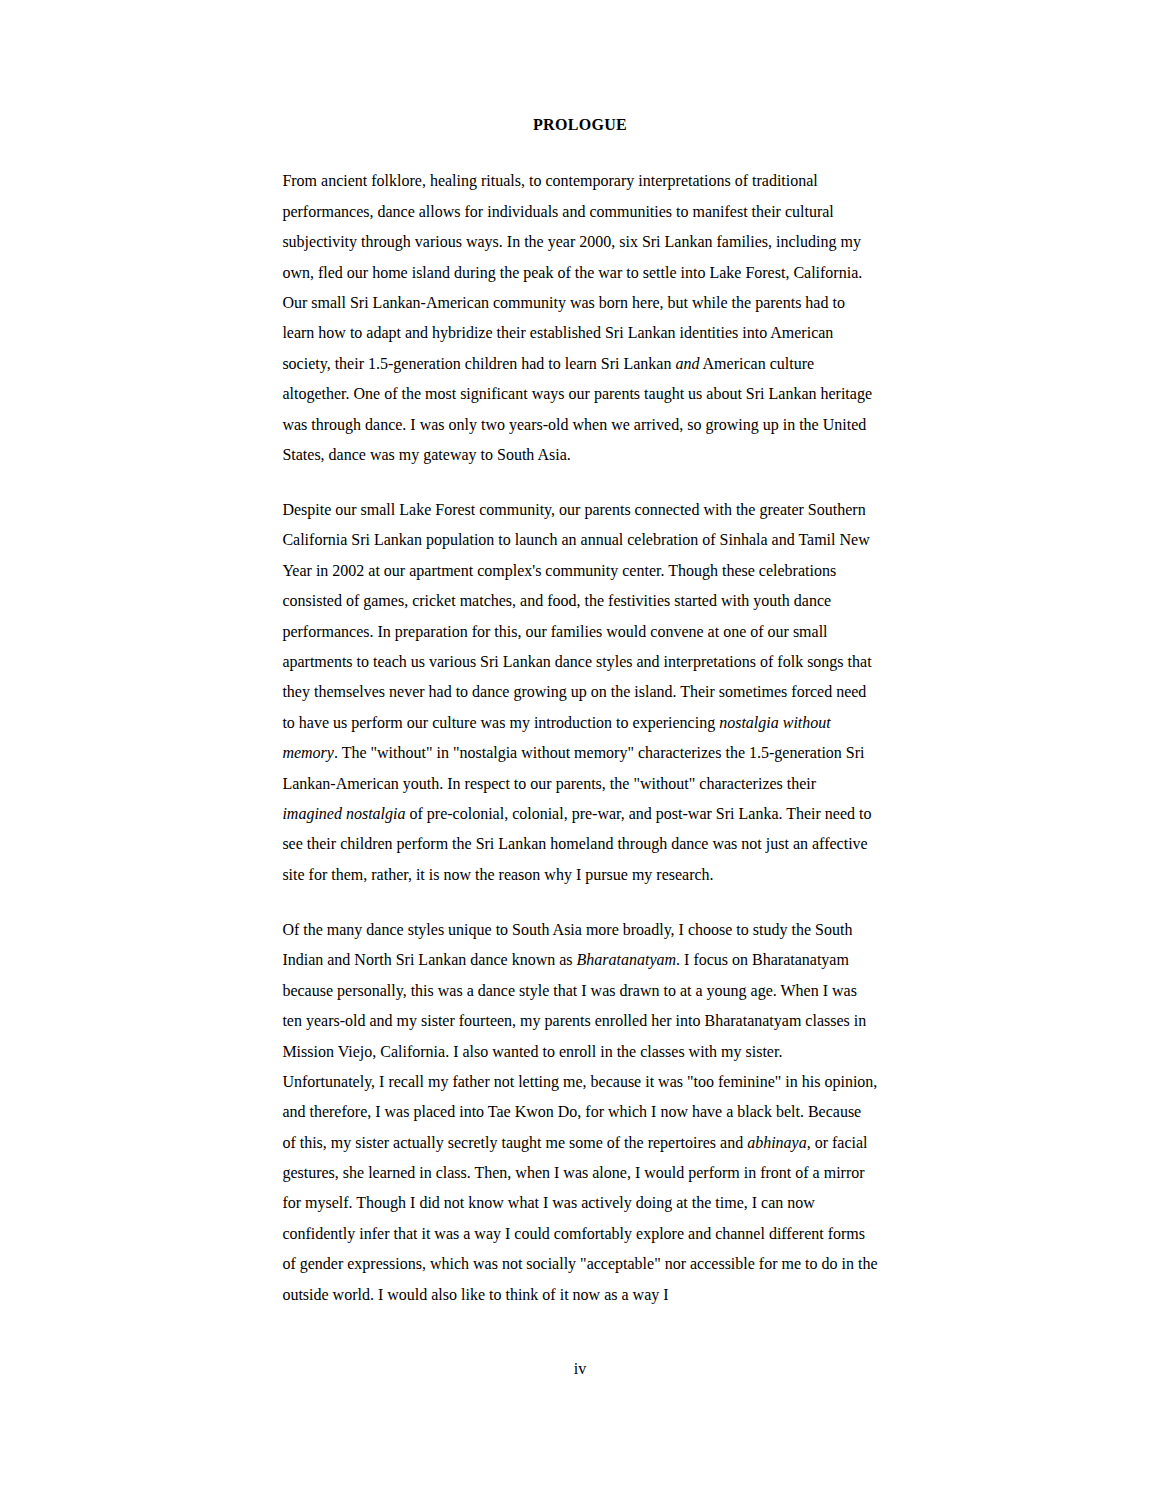PROLOGUE
From ancient folklore, healing rituals, to contemporary interpretations of traditional performances, dance allows for individuals and communities to manifest their cultural subjectivity through various ways. In the year 2000, six Sri Lankan families, including my own, fled our home island during the peak of the war to settle into Lake Forest, California. Our small Sri Lankan-American community was born here, but while the parents had to learn how to adapt and hybridize their established Sri Lankan identities into American society, their 1.5-generation children had to learn Sri Lankan and American culture altogether. One of the most significant ways our parents taught us about Sri Lankan heritage was through dance. I was only two years-old when we arrived, so growing up in the United States, dance was my gateway to South Asia.
Despite our small Lake Forest community, our parents connected with the greater Southern California Sri Lankan population to launch an annual celebration of Sinhala and Tamil New Year in 2002 at our apartment complex's community center. Though these celebrations consisted of games, cricket matches, and food, the festivities started with youth dance performances. In preparation for this, our families would convene at one of our small apartments to teach us various Sri Lankan dance styles and interpretations of folk songs that they themselves never had to dance growing up on the island. Their sometimes forced need to have us perform our culture was my introduction to experiencing nostalgia without memory. The "without" in "nostalgia without memory" characterizes the 1.5-generation Sri Lankan-American youth. In respect to our parents, the "without" characterizes their imagined nostalgia of pre-colonial, colonial, pre-war, and post-war Sri Lanka. Their need to see their children perform the Sri Lankan homeland through dance was not just an affective site for them, rather, it is now the reason why I pursue my research.
Of the many dance styles unique to South Asia more broadly, I choose to study the South Indian and North Sri Lankan dance known as Bharatanatyam. I focus on Bharatanatyam because personally, this was a dance style that I was drawn to at a young age. When I was ten years-old and my sister fourteen, my parents enrolled her into Bharatanatyam classes in Mission Viejo, California. I also wanted to enroll in the classes with my sister. Unfortunately, I recall my father not letting me, because it was "too feminine" in his opinion, and therefore, I was placed into Tae Kwon Do, for which I now have a black belt. Because of this, my sister actually secretly taught me some of the repertoires and abhinaya, or facial gestures, she learned in class. Then, when I was alone, I would perform in front of a mirror for myself. Though I did not know what I was actively doing at the time, I can now confidently infer that it was a way I could comfortably explore and channel different forms of gender expressions, which was not socially "acceptable" nor accessible for me to do in the outside world. I would also like to think of it now as a way I
iv